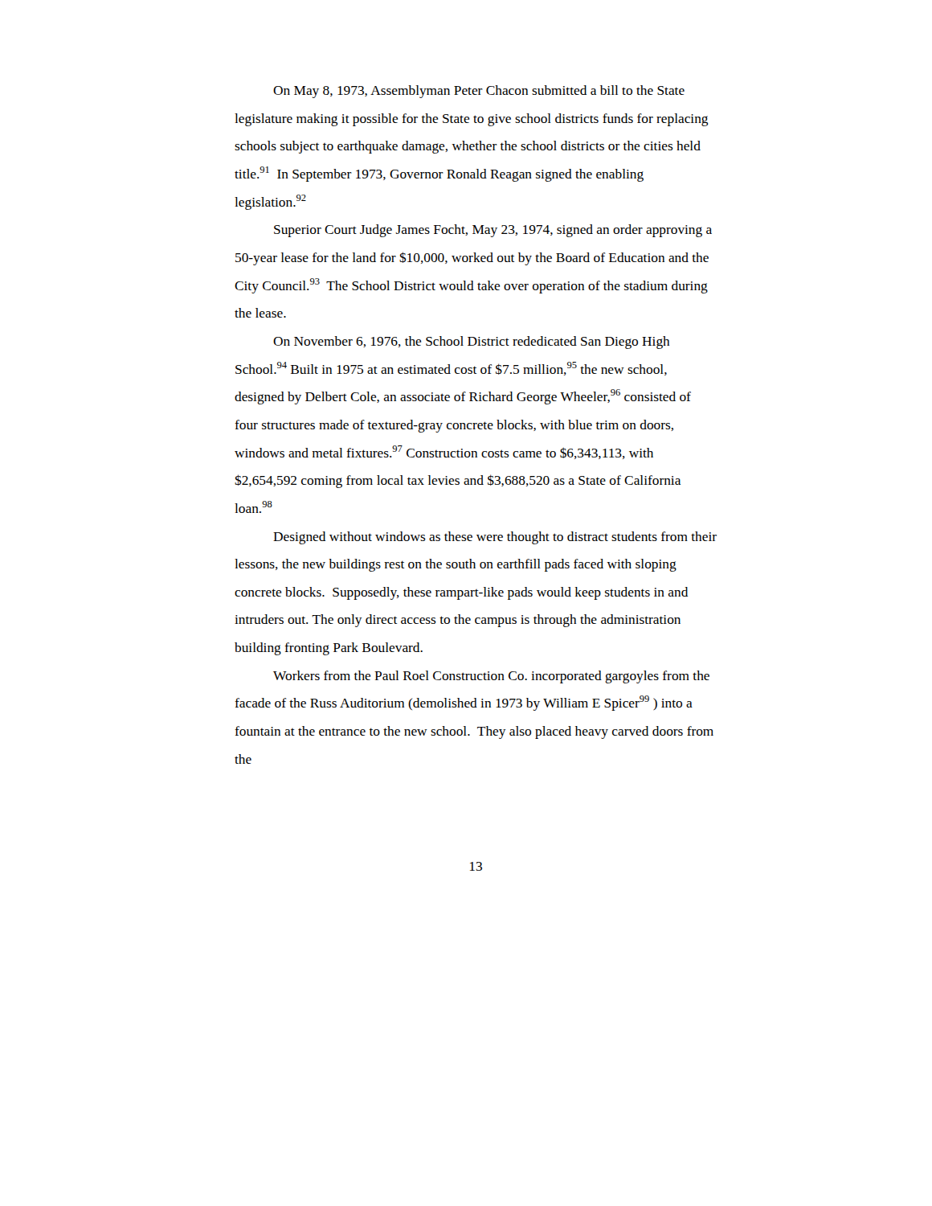On May 8, 1973, Assemblyman Peter Chacon submitted a bill to the State legislature making it possible for the State to give school districts funds for replacing schools subject to earthquake damage, whether the school districts or the cities held title.91 In September 1973, Governor Ronald Reagan signed the enabling legislation.92
Superior Court Judge James Focht, May 23, 1974, signed an order approving a 50-year lease for the land for $10,000, worked out by the Board of Education and the City Council.93 The School District would take over operation of the stadium during the lease.
On November 6, 1976, the School District rededicated San Diego High School.94 Built in 1975 at an estimated cost of $7.5 million,95 the new school, designed by Delbert Cole, an associate of Richard George Wheeler,96 consisted of four structures made of textured-gray concrete blocks, with blue trim on doors, windows and metal fixtures.97 Construction costs came to $6,343,113, with $2,654,592 coming from local tax levies and $3,688,520 as a State of California loan.98
Designed without windows as these were thought to distract students from their lessons, the new buildings rest on the south on earthfill pads faced with sloping concrete blocks. Supposedly, these rampart-like pads would keep students in and intruders out. The only direct access to the campus is through the administration building fronting Park Boulevard.
Workers from the Paul Roel Construction Co. incorporated gargoyles from the facade of the Russ Auditorium (demolished in 1973 by William E Spicer99 ) into a fountain at the entrance to the new school. They also placed heavy carved doors from the
13